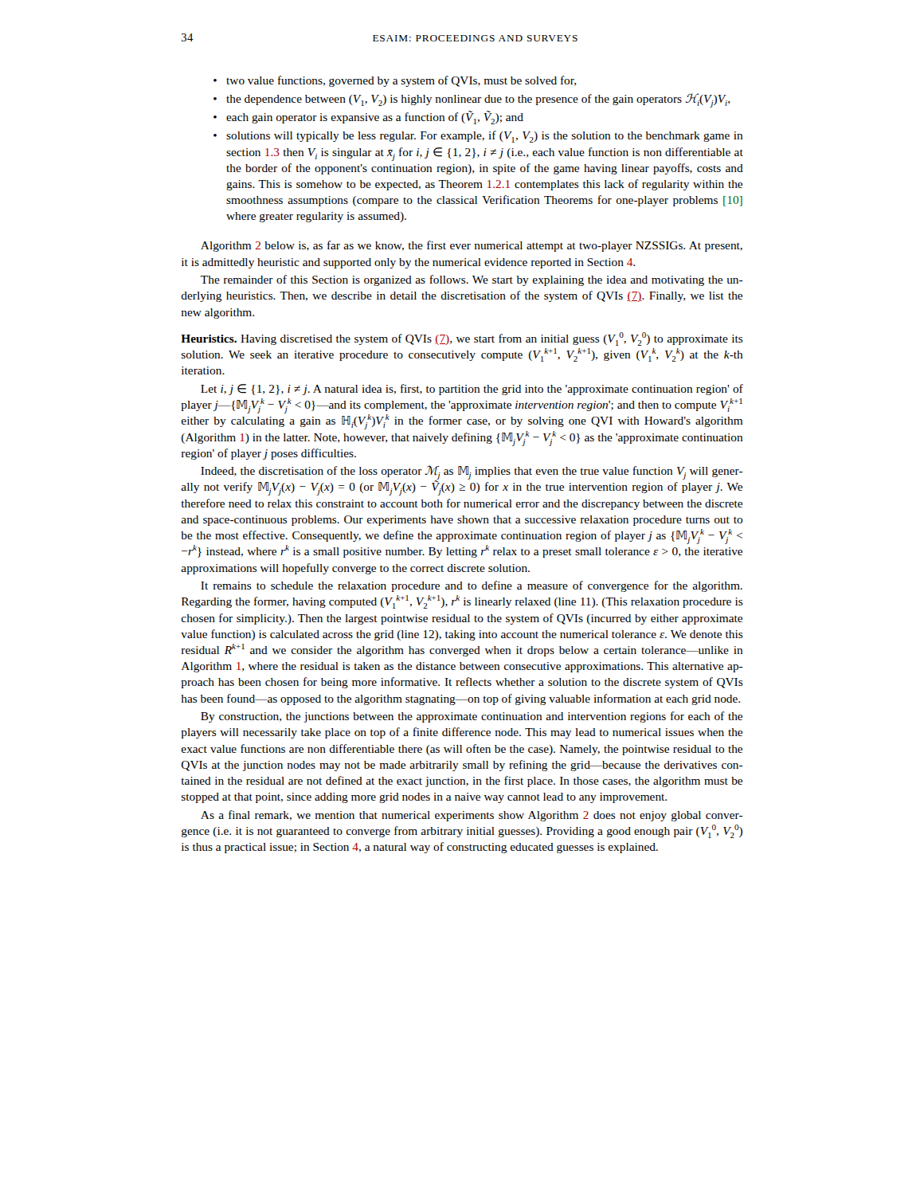34 ESAIM: Proceedings and Surveys
two value functions, governed by a system of QVIs, must be solved for,
the dependence between (V1, V2) is highly nonlinear due to the presence of the gain operators ℋi(Vj)Vi,
each gain operator is expansive as a function of (Ṽ1, Ṽ2); and
solutions will typically be less regular. For example, if (V1, V2) is the solution to the benchmark game in section 1.3 then Vi is singular at x̄j for i, j ∈ {1, 2}, i ≠ j (i.e., each value function is non differentiable at the border of the opponent's continuation region), in spite of the game having linear payoffs, costs and gains. This is somehow to be expected, as Theorem 1.2.1 contemplates this lack of regularity within the smoothness assumptions (compare to the classical Verification Theorems for one-player problems [10] where greater regularity is assumed).
Algorithm 2 below is, as far as we know, the first ever numerical attempt at two-player NZSSIGs. At present, it is admittedly heuristic and supported only by the numerical evidence reported in Section 4.
The remainder of this Section is organized as follows. We start by explaining the idea and motivating the underlying heuristics. Then, we describe in detail the discretisation of the system of QVIs (7). Finally, we list the new algorithm.
Heuristics. Having discretised the system of QVIs (7), we start from an initial guess (V10, V20) to approximate its solution. We seek an iterative procedure to consecutively compute (V1k+1, V2k+1), given (V1k, V2k) at the k-th iteration.
Let i, j ∈ {1, 2}, i ≠ j. A natural idea is, first, to partition the grid into the 'approximate continuation region' of player j—{𝕄jVjk − Vjk < 0}—and its complement, the 'approximate intervention region'; and then to compute Vik+1 either by calculating a gain as ℍi(Vjk)Vik in the former case, or by solving one QVI with Howard's algorithm (Algorithm 1) in the latter. Note, however, that naively defining {𝕄jVjk − Vjk < 0} as the 'approximate continuation region' of player j poses difficulties.
Indeed, the discretisation of the loss operator ℳj as 𝕄j implies that even the true value function Vj will generally not verify 𝕄jVj(x) − Vj(x) = 0 (or 𝕄jVj(x) − Ṽj(x) ≥ 0) for x in the true intervention region of player j. We therefore need to relax this constraint to account both for numerical error and the discrepancy between the discrete and space-continuous problems. Our experiments have shown that a successive relaxation procedure turns out to be the most effective. Consequently, we define the approximate continuation region of player j as {𝕄jVjk − Vjk < −rk} instead, where rk is a small positive number. By letting rk relax to a preset small tolerance ε > 0, the iterative approximations will hopefully converge to the correct discrete solution.
It remains to schedule the relaxation procedure and to define a measure of convergence for the algorithm. Regarding the former, having computed (V1k+1, V2k+1), rk is linearly relaxed (line 11). (This relaxation procedure is chosen for simplicity.). Then the largest pointwise residual to the system of QVIs (incurred by either approximate value function) is calculated across the grid (line 12), taking into account the numerical tolerance ε. We denote this residual Rk+1 and we consider the algorithm has converged when it drops below a certain tolerance—unlike in Algorithm 1, where the residual is taken as the distance between consecutive approximations. This alternative approach has been chosen for being more informative. It reflects whether a solution to the discrete system of QVIs has been found—as opposed to the algorithm stagnating—on top of giving valuable information at each grid node.
By construction, the junctions between the approximate continuation and intervention regions for each of the players will necessarily take place on top of a finite difference node. This may lead to numerical issues when the exact value functions are non differentiable there (as will often be the case). Namely, the pointwise residual to the QVIs at the junction nodes may not be made arbitrarily small by refining the grid—because the derivatives contained in the residual are not defined at the exact junction, in the first place. In those cases, the algorithm must be stopped at that point, since adding more grid nodes in a naive way cannot lead to any improvement.
As a final remark, we mention that numerical experiments show Algorithm 2 does not enjoy global convergence (i.e. it is not guaranteed to converge from arbitrary initial guesses). Providing a good enough pair (V10, V20) is thus a practical issue; in Section 4, a natural way of constructing educated guesses is explained.